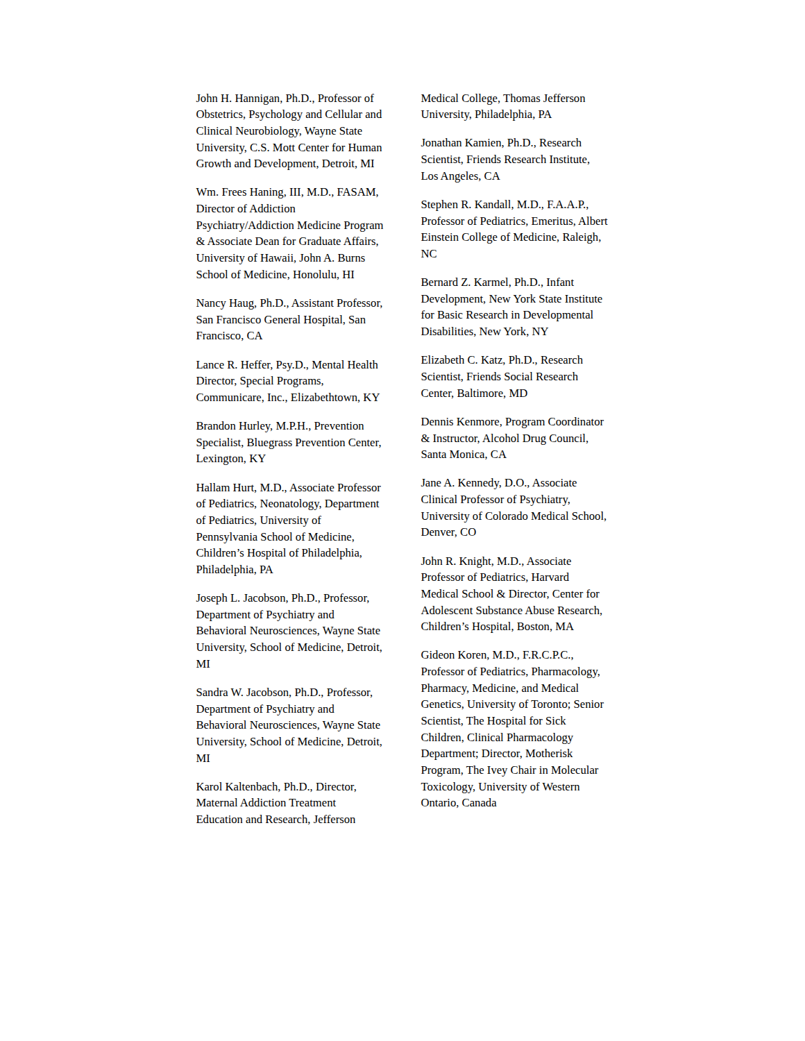John H. Hannigan, Ph.D., Professor of Obstetrics, Psychology and Cellular and Clinical Neurobiology, Wayne State University, C.S. Mott Center for Human Growth and Development, Detroit, MI
Wm. Frees Haning, III, M.D., FASAM, Director of Addiction Psychiatry/Addiction Medicine Program & Associate Dean for Graduate Affairs, University of Hawaii, John A. Burns School of Medicine, Honolulu, HI
Nancy Haug, Ph.D., Assistant Professor, San Francisco General Hospital, San Francisco, CA
Lance R. Heffer, Psy.D., Mental Health Director, Special Programs, Communicare, Inc., Elizabethtown, KY
Brandon Hurley, M.P.H., Prevention Specialist, Bluegrass Prevention Center, Lexington, KY
Hallam Hurt, M.D., Associate Professor of Pediatrics, Neonatology, Department of Pediatrics, University of Pennsylvania School of Medicine, Children’s Hospital of Philadelphia, Philadelphia, PA
Joseph L. Jacobson, Ph.D., Professor, Department of Psychiatry and Behavioral Neurosciences, Wayne State University, School of Medicine, Detroit, MI
Sandra W. Jacobson, Ph.D., Professor, Department of Psychiatry and Behavioral Neurosciences, Wayne State University, School of Medicine, Detroit, MI
Karol Kaltenbach, Ph.D., Director, Maternal Addiction Treatment Education and Research, Jefferson Medical College, Thomas Jefferson University, Philadelphia, PA
Jonathan Kamien, Ph.D., Research Scientist, Friends Research Institute, Los Angeles, CA
Stephen R. Kandall, M.D., F.A.A.P., Professor of Pediatrics, Emeritus, Albert Einstein College of Medicine, Raleigh, NC
Bernard Z. Karmel, Ph.D., Infant Development, New York State Institute for Basic Research in Developmental Disabilities, New York, NY
Elizabeth C. Katz, Ph.D., Research Scientist, Friends Social Research Center, Baltimore, MD
Dennis Kenmore, Program Coordinator & Instructor, Alcohol Drug Council, Santa Monica, CA
Jane A. Kennedy, D.O., Associate Clinical Professor of Psychiatry, University of Colorado Medical School, Denver, CO
John R. Knight, M.D., Associate Professor of Pediatrics, Harvard Medical School & Director, Center for Adolescent Substance Abuse Research, Children’s Hospital, Boston, MA
Gideon Koren, M.D., F.R.C.P.C., Professor of Pediatrics, Pharmacology, Pharmacy, Medicine, and Medical Genetics, University of Toronto; Senior Scientist, The Hospital for Sick Children, Clinical Pharmacology Department; Director, Motherisk Program, The Ivey Chair in Molecular Toxicology, University of Western Ontario, Canada